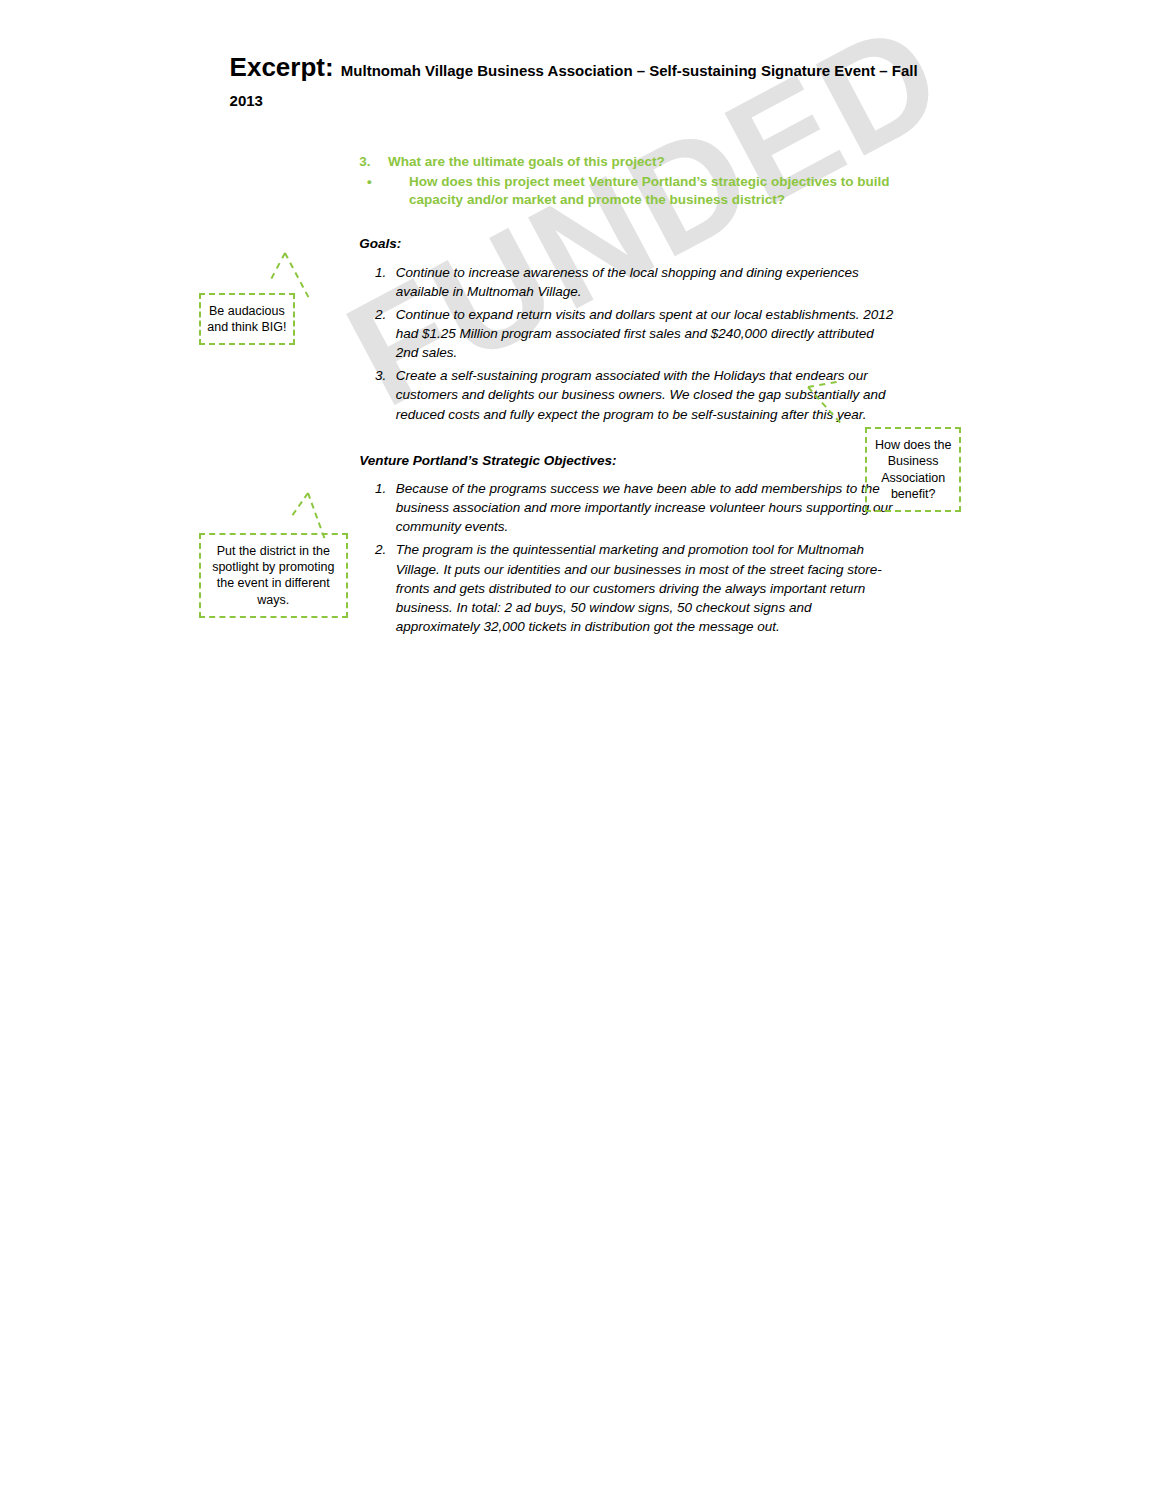FUNDED
Excerpt: Multnomah Village Business Association – Self-sustaining Signature Event – Fall 2013
3. What are the ultimate goals of this project? •How does this project meet Venture Portland’s strategic objectives to build capacity and/or market and promote the business district?
Goals:
Continue to increase awareness of the local shopping and dining experiences available in Multnomah Village.
Continue to expand return visits and dollars spent at our local establishments. 2012 had $1.25 Million program associated first sales and $240,000 directly attributed 2nd sales.
Create a self-sustaining program associated with the Holidays that endears our customers and delights our business owners. We closed the gap substantially and reduced costs and fully expect the program to be self-sustaining after this year.
Venture Portland’s Strategic Objectives:
Because of the programs success we have been able to add memberships to the business association and more importantly increase volunteer hours supporting our community events.
The program is the quintessential marketing and promotion tool for Multnomah Village. It puts our identities and our businesses in most of the street facing store-fronts and gets distributed to our customers driving the always important return business. In total: 2 ad buys, 50 window signs, 50 checkout signs and approximately 32,000 tickets in distribution got the message out.
Be audacious and think BIG!
Put the district in the spotlight by promoting the event in different ways.
How does the Business Association benefit?